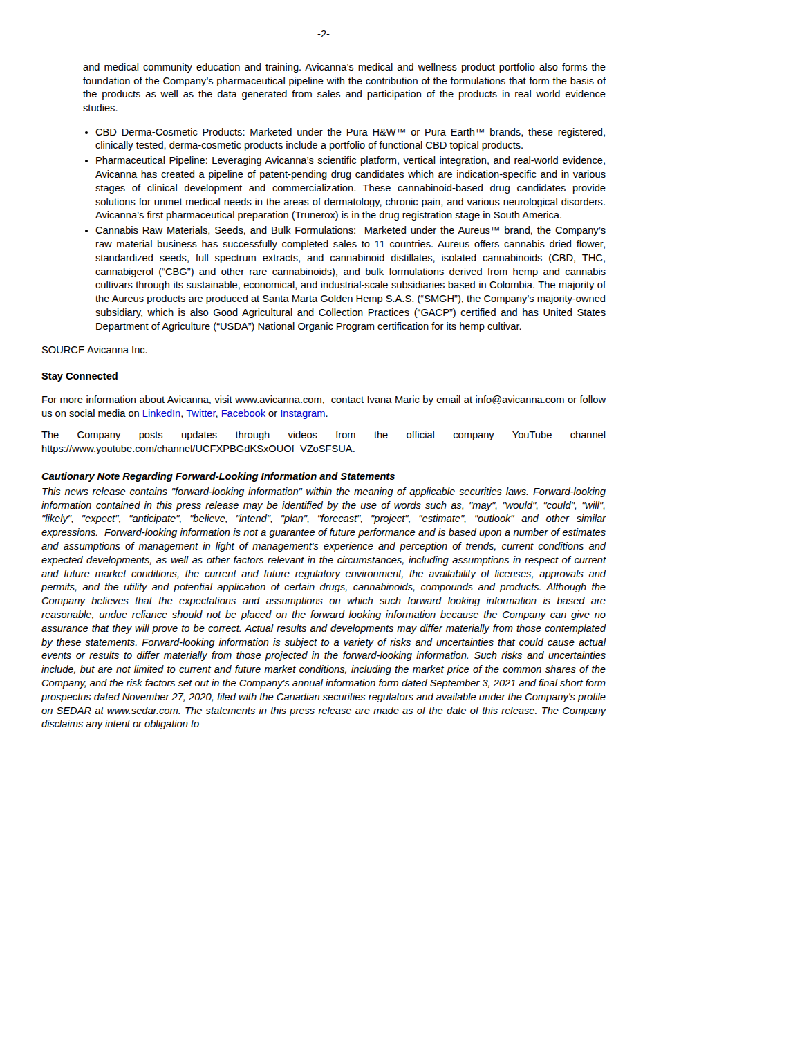-2-
and medical community education and training. Avicanna’s medical and wellness product portfolio also forms the foundation of the Company’s pharmaceutical pipeline with the contribution of the formulations that form the basis of the products as well as the data generated from sales and participation of the products in real world evidence studies.
CBD Derma-Cosmetic Products: Marketed under the Pura H&W™ or Pura Earth™ brands, these registered, clinically tested, derma-cosmetic products include a portfolio of functional CBD topical products.
Pharmaceutical Pipeline: Leveraging Avicanna’s scientific platform, vertical integration, and real-world evidence, Avicanna has created a pipeline of patent-pending drug candidates which are indication-specific and in various stages of clinical development and commercialization. These cannabinoid-based drug candidates provide solutions for unmet medical needs in the areas of dermatology, chronic pain, and various neurological disorders. Avicanna’s first pharmaceutical preparation (Trunerox) is in the drug registration stage in South America.
Cannabis Raw Materials, Seeds, and Bulk Formulations: Marketed under the Aureus™ brand, the Company’s raw material business has successfully completed sales to 11 countries. Aureus offers cannabis dried flower, standardized seeds, full spectrum extracts, and cannabinoid distillates, isolated cannabinoids (CBD, THC, cannabigerol (“CBG”) and other rare cannabinoids), and bulk formulations derived from hemp and cannabis cultivars through its sustainable, economical, and industrial-scale subsidiaries based in Colombia. The majority of the Aureus products are produced at Santa Marta Golden Hemp S.A.S. (“SMGH”), the Company’s majority-owned subsidiary, which is also Good Agricultural and Collection Practices (“GACP”) certified and has United States Department of Agriculture (“USDA”) National Organic Program certification for its hemp cultivar.
SOURCE Avicanna Inc.
Stay Connected
For more information about Avicanna, visit www.avicanna.com, contact Ivana Maric by email at info@avicanna.com or follow us on social media on LinkedIn, Twitter, Facebook or Instagram.
The Company posts updates through videos from the official company YouTube channel https://www.youtube.com/channel/UCFXPBGdKSxOUOf_VZoSFSUA.
Cautionary Note Regarding Forward-Looking Information and Statements
This news release contains "forward-looking information" within the meaning of applicable securities laws. Forward-looking information contained in this press release may be identified by the use of words such as, "may", "would", "could", "will", "likely", "expect", "anticipate", "believe, "intend", "plan", "forecast", "project", "estimate", "outlook" and other similar expressions. Forward-looking information is not a guarantee of future performance and is based upon a number of estimates and assumptions of management in light of management's experience and perception of trends, current conditions and expected developments, as well as other factors relevant in the circumstances, including assumptions in respect of current and future market conditions, the current and future regulatory environment, the availability of licenses, approvals and permits, and the utility and potential application of certain drugs, cannabinoids, compounds and products. Although the Company believes that the expectations and assumptions on which such forward looking information is based are reasonable, undue reliance should not be placed on the forward looking information because the Company can give no assurance that they will prove to be correct. Actual results and developments may differ materially from those contemplated by these statements. Forward-looking information is subject to a variety of risks and uncertainties that could cause actual events or results to differ materially from those projected in the forward-looking information. Such risks and uncertainties include, but are not limited to current and future market conditions, including the market price of the common shares of the Company, and the risk factors set out in the Company's annual information form dated September 3, 2021 and final short form prospectus dated November 27, 2020, filed with the Canadian securities regulators and available under the Company's profile on SEDAR at www.sedar.com. The statements in this press release are made as of the date of this release. The Company disclaims any intent or obligation to